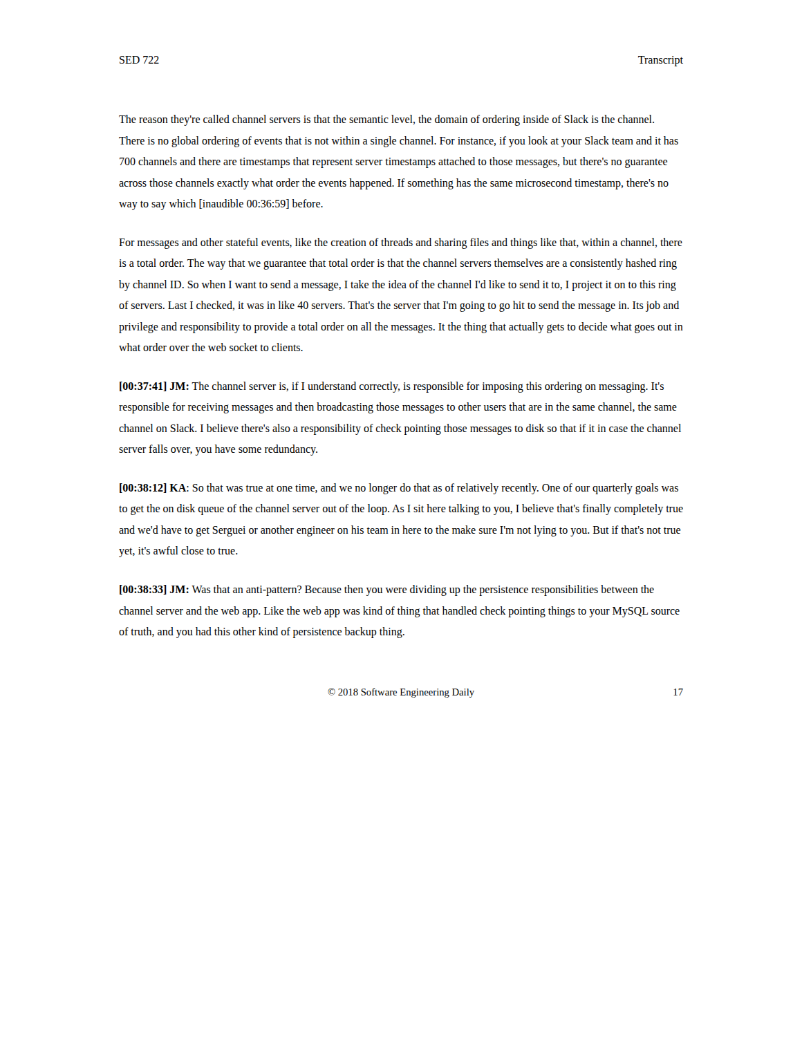SED 722 Transcript
The reason they're called channel servers is that the semantic level, the domain of ordering inside of Slack is the channel. There is no global ordering of events that is not within a single channel. For instance, if you look at your Slack team and it has 700 channels and there are timestamps that represent server timestamps attached to those messages, but there's no guarantee across those channels exactly what order the events happened. If something has the same microsecond timestamp, there's no way to say which [inaudible 00:36:59] before.
For messages and other stateful events, like the creation of threads and sharing files and things like that, within a channel, there is a total order. The way that we guarantee that total order is that the channel servers themselves are a consistently hashed ring by channel ID. So when I want to send a message, I take the idea of the channel I'd like to send it to, I project it on to this ring of servers. Last I checked, it was in like 40 servers. That's the server that I'm going to go hit to send the message in. Its job and privilege and responsibility to provide a total order on all the messages. It the thing that actually gets to decide what goes out in what order over the web socket to clients.
[00:37:41] JM: The channel server is, if I understand correctly, is responsible for imposing this ordering on messaging. It's responsible for receiving messages and then broadcasting those messages to other users that are in the same channel, the same channel on Slack. I believe there's also a responsibility of check pointing those messages to disk so that if it in case the channel server falls over, you have some redundancy.
[00:38:12] KA: So that was true at one time, and we no longer do that as of relatively recently. One of our quarterly goals was to get the on disk queue of the channel server out of the loop. As I sit here talking to you, I believe that's finally completely true and we'd have to get Serguei or another engineer on his team in here to the make sure I'm not lying to you. But if that's not true yet, it's awful close to true.
[00:38:33] JM: Was that an anti-pattern? Because then you were dividing up the persistence responsibilities between the channel server and the web app. Like the web app was kind of thing that handled check pointing things to your MySQL source of truth, and you had this other kind of persistence backup thing.
© 2018 Software Engineering Daily 17